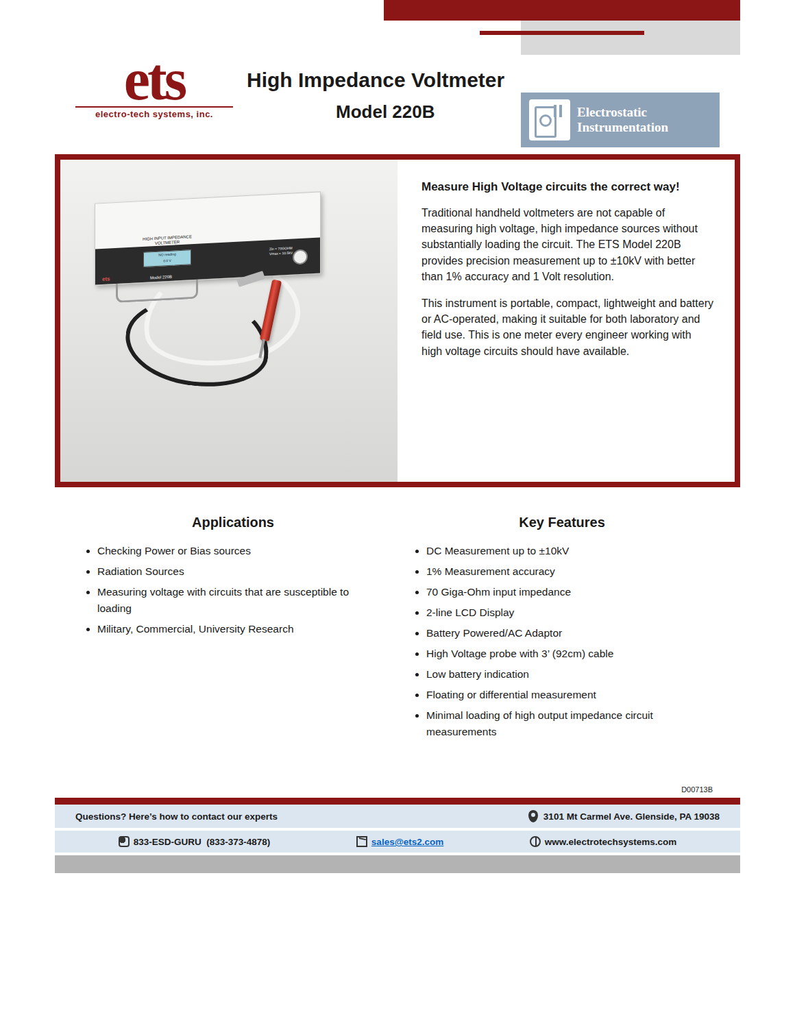ets
electro-tech systems, inc.
High Impedance Voltmeter
Model 220B
Electrostatic
Instrumentation
HIGH INPUT IMPEDANCE
VOLTMETER
NO reading 0.0 V
Zin = 70GOHM
Vmax = 10.5kV
ets
Model 220B
Measure High Voltage circuits the correct way!
Traditional handheld voltmeters are not capable of measuring high voltage, high impedance sources without substantially loading the circuit. The ETS Model 220B provides precision measurement up to ±10kV with better than 1% accuracy and 1 Volt resolution.
This instrument is portable, compact, lightweight and battery or AC-operated, making it suitable for both laboratory and field use. This is one meter every engineer working with high voltage circuits should have available.
Applications
Checking Power or Bias sources
Radiation Sources
Measuring voltage with circuits that are susceptible to loading
Military, Commercial, University Research
Key Features
DC Measurement up to ±10kV
1% Measurement accuracy
70 Giga-Ohm input impedance
2-line LCD Display
Battery Powered/AC Adaptor
High Voltage probe with 3’ (92cm) cable
Low battery indication
Floating or differential measurement
Minimal loading of high output impedance circuit measurements
D00713B
Questions? Here’s how to contact our experts
3101 Mt Carmel Ave. Glenside, PA 19038
833-ESD-GURU (833-373-4878)
sales@ets2.com
www.electrotechsystems.com